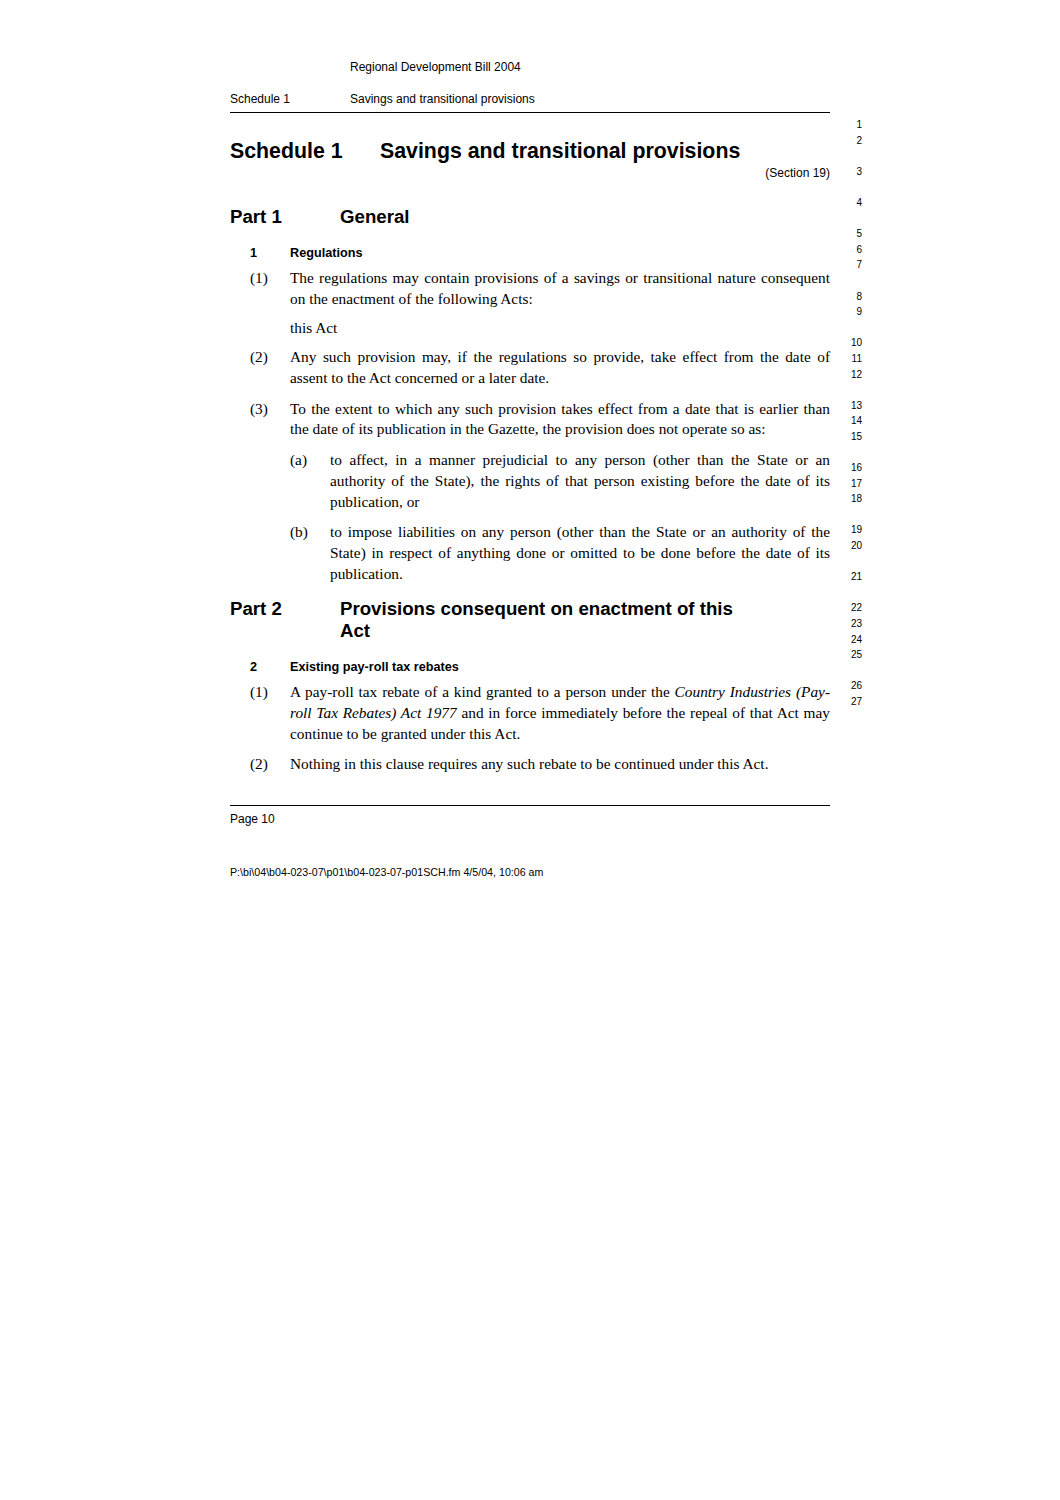Regional Development Bill 2004
Schedule 1 Savings and transitional provisions
Schedule 1 Savings and transitional provisions
(Section 19)
Part 1 General
1 Regulations
(1) The regulations may contain provisions of a savings or transitional nature consequent on the enactment of the following Acts:
this Act
(2) Any such provision may, if the regulations so provide, take effect from the date of assent to the Act concerned or a later date.
(3) To the extent to which any such provision takes effect from a date that is earlier than the date of its publication in the Gazette, the provision does not operate so as:
(a) to affect, in a manner prejudicial to any person (other than the State or an authority of the State), the rights of that person existing before the date of its publication, or
(b) to impose liabilities on any person (other than the State or an authority of the State) in respect of anything done or omitted to be done before the date of its publication.
Part 2 Provisions consequent on enactment of this Act
2 Existing pay-roll tax rebates
(1) A pay-roll tax rebate of a kind granted to a person under the Country Industries (Pay-roll Tax Rebates) Act 1977 and in force immediately before the repeal of that Act may continue to be granted under this Act.
(2) Nothing in this clause requires any such rebate to be continued under this Act.
1
2
3
4
5
6
7
8
9
10
11
12
13
14
15
16
17
18
19
20
21
22
23
24
25
26
27
Page 10
P:\bi\04\b04-023-07\p01\b04-023-07-p01SCH.fm 4/5/04, 10:06 am